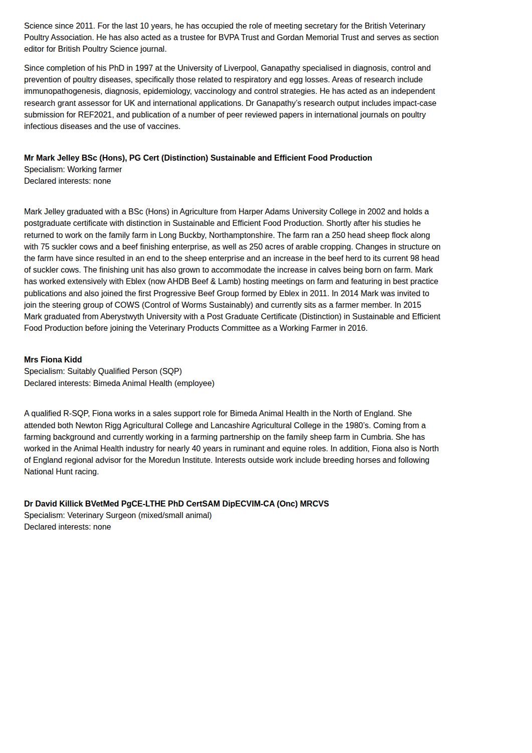Science since 2011. For the last 10 years, he has occupied the role of meeting secretary for the British Veterinary Poultry Association. He has also acted as a trustee for BVPA Trust and Gordan Memorial Trust and serves as section editor for British Poultry Science journal.
Since completion of his PhD in 1997 at the University of Liverpool, Ganapathy specialised in diagnosis, control and prevention of poultry diseases, specifically those related to respiratory and egg losses. Areas of research include immunopathogenesis, diagnosis, epidemiology, vaccinology and control strategies. He has acted as an independent research grant assessor for UK and international applications. Dr Ganapathy’s research output includes impact-case submission for REF2021, and publication of a number of peer reviewed papers in international journals on poultry infectious diseases and the use of vaccines.
Mr Mark Jelley BSc (Hons), PG Cert (Distinction) Sustainable and Efficient Food Production
Specialism: Working farmer
Declared interests: none
Mark Jelley graduated with a BSc (Hons) in Agriculture from Harper Adams University College in 2002 and holds a postgraduate certificate with distinction in Sustainable and Efficient Food Production. Shortly after his studies he returned to work on the family farm in Long Buckby, Northamptonshire. The farm ran a 250 head sheep flock along with 75 suckler cows and a beef finishing enterprise, as well as 250 acres of arable cropping. Changes in structure on the farm have since resulted in an end to the sheep enterprise and an increase in the beef herd to its current 98 head of suckler cows. The finishing unit has also grown to accommodate the increase in calves being born on farm. Mark has worked extensively with Eblex (now AHDB Beef & Lamb) hosting meetings on farm and featuring in best practice publications and also joined the first Progressive Beef Group formed by Eblex in 2011. In 2014 Mark was invited to join the steering group of COWS (Control of Worms Sustainably) and currently sits as a farmer member. In 2015 Mark graduated from Aberystwyth University with a Post Graduate Certificate (Distinction) in Sustainable and Efficient Food Production before joining the Veterinary Products Committee as a Working Farmer in 2016.
Mrs Fiona Kidd
Specialism: Suitably Qualified Person (SQP)
Declared interests: Bimeda Animal Health (employee)
A qualified R-SQP, Fiona works in a sales support role for Bimeda Animal Health in the North of England. She attended both Newton Rigg Agricultural College and Lancashire Agricultural College in the 1980’s. Coming from a farming background and currently working in a farming partnership on the family sheep farm in Cumbria. She has worked in the Animal Health industry for nearly 40 years in ruminant and equine roles. In addition, Fiona also is North of England regional advisor for the Moredun Institute. Interests outside work include breeding horses and following National Hunt racing.
Dr David Killick BVetMed PgCE-LTHE PhD CertSAM DipECVIM-CA (Onc) MRCVS
Specialism: Veterinary Surgeon (mixed/small animal)
Declared interests: none